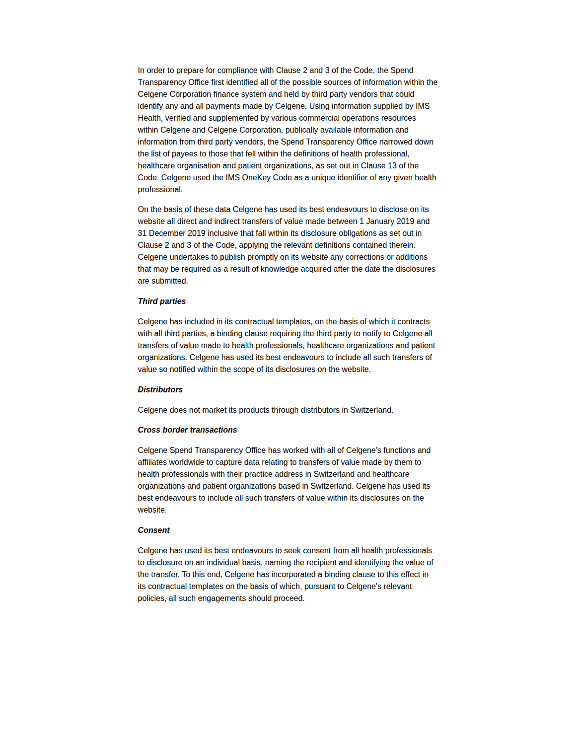In order to prepare for compliance with Clause 2 and 3 of the Code, the Spend Transparency Office first identified all of the possible sources of information within the Celgene Corporation finance system and held by third party vendors that could identify any and all payments made by Celgene. Using information supplied by IMS Health, verified and supplemented by various commercial operations resources within Celgene and Celgene Corporation, publically available information and information from third party vendors, the Spend Transparency Office narrowed down the list of payees to those that fell within the definitions of health professional, healthcare organisation and patient organizations, as set out in Clause 13 of the Code. Celgene used the IMS OneKey Code as a unique identifier of any given health professional.
On the basis of these data Celgene has used its best endeavours to disclose on its website all direct and indirect transfers of value made between 1 January 2019 and 31 December 2019 inclusive that fall within its disclosure obligations as set out in Clause 2 and 3 of the Code, applying the relevant definitions contained therein. Celgene undertakes to publish promptly on its website any corrections or additions that may be required as a result of knowledge acquired after the date the disclosures are submitted.
Third parties
Celgene has included in its contractual templates, on the basis of which it contracts with all third parties, a binding clause requiring the third party to notify to Celgene all transfers of value made to health professionals, healthcare organizations and patient organizations. Celgene has used its best endeavours to include all such transfers of value so notified within the scope of its disclosures on the website.
Distributors
Celgene does not market its products through distributors in Switzerland.
Cross border transactions
Celgene Spend Transparency Office has worked with all of Celgene's functions and affiliates worldwide to capture data relating to transfers of value made by them to health professionals with their practice address in Switzerland and healthcare organizations and patient organizations based in Switzerland. Celgene has used its best endeavours to include all such transfers of value within its disclosures on the website.
Consent
Celgene has used its best endeavours to seek consent from all health professionals to disclosure on an individual basis, naming the recipient and identifying the value of the transfer. To this end, Celgene has incorporated a binding clause to this effect in its contractual templates on the basis of which, pursuant to Celgene's relevant policies, all such engagements should proceed.